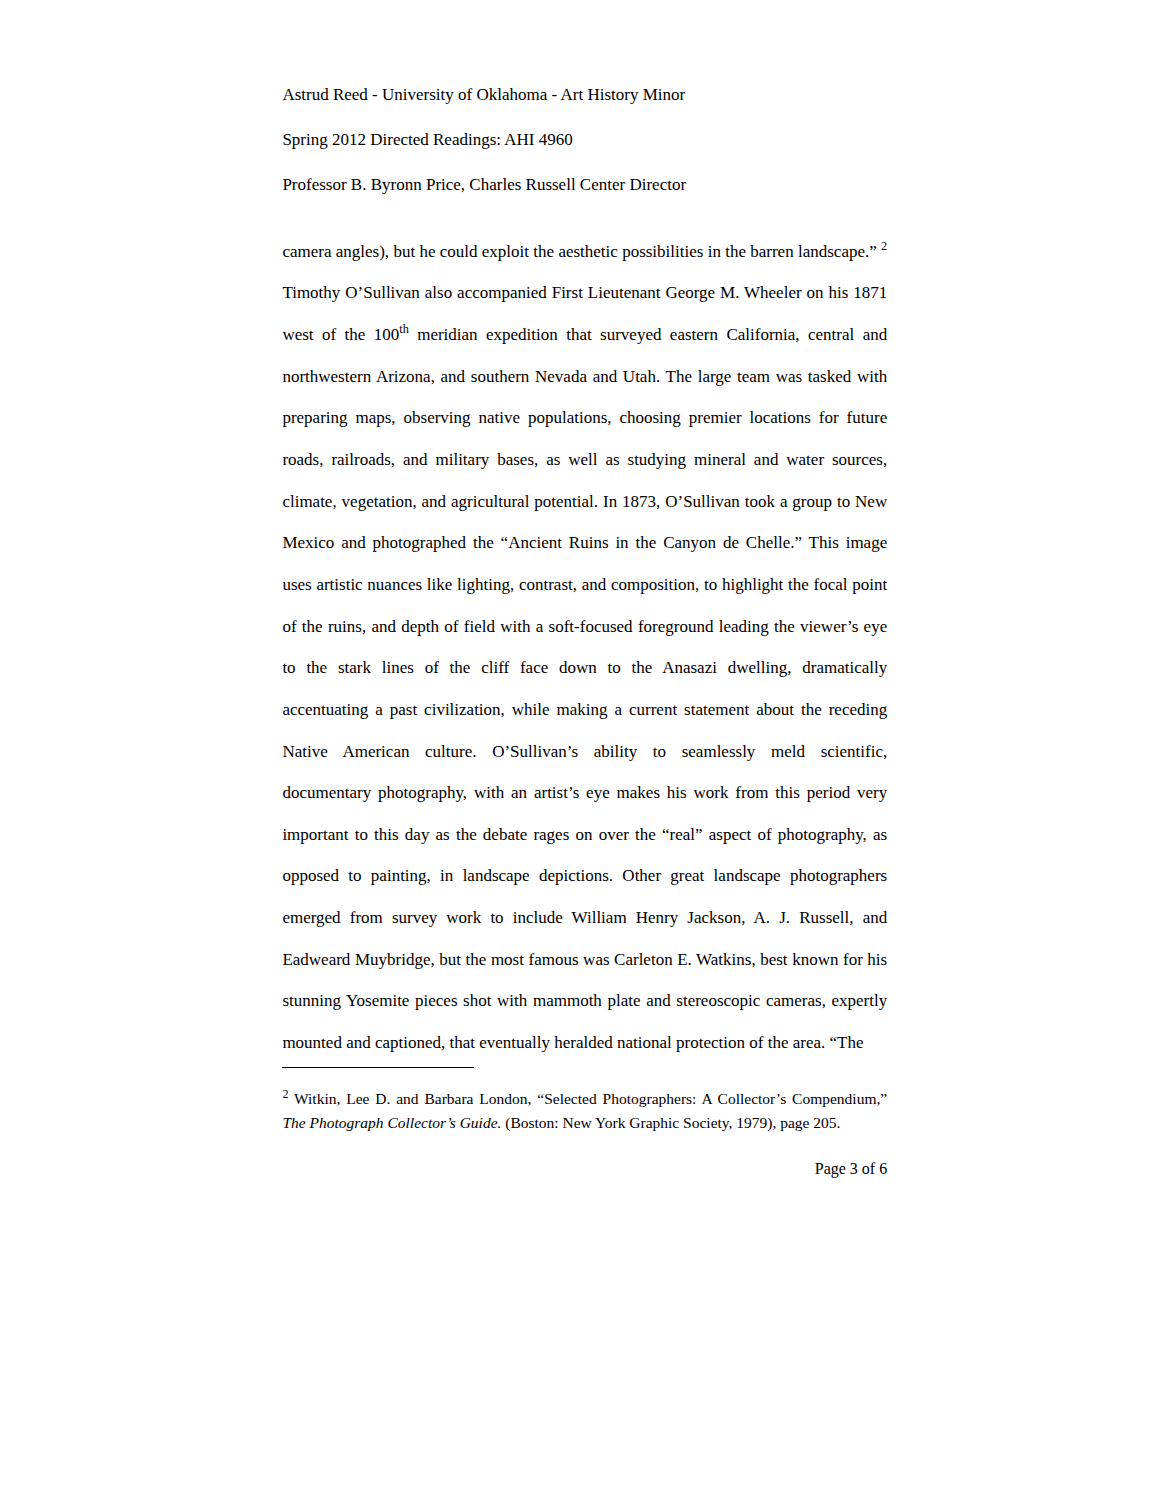Astrud Reed - University of Oklahoma - Art History Minor
Spring 2012 Directed Readings: AHI 4960
Professor B. Byronn Price, Charles Russell Center Director
camera angles), but he could exploit the aesthetic possibilities in the barren landscape.” 2 Timothy O’Sullivan also accompanied First Lieutenant George M. Wheeler on his 1871 west of the 100th meridian expedition that surveyed eastern California, central and northwestern Arizona, and southern Nevada and Utah. The large team was tasked with preparing maps, observing native populations, choosing premier locations for future roads, railroads, and military bases, as well as studying mineral and water sources, climate, vegetation, and agricultural potential. In 1873, O’Sullivan took a group to New Mexico and photographed the “Ancient Ruins in the Canyon de Chelle.” This image uses artistic nuances like lighting, contrast, and composition, to highlight the focal point of the ruins, and depth of field with a soft-focused foreground leading the viewer’s eye to the stark lines of the cliff face down to the Anasazi dwelling, dramatically accentuating a past civilization, while making a current statement about the receding Native American culture. O’Sullivan’s ability to seamlessly meld scientific, documentary photography, with an artist’s eye makes his work from this period very important to this day as the debate rages on over the “real” aspect of photography, as opposed to painting, in landscape depictions. Other great landscape photographers emerged from survey work to include William Henry Jackson, A. J. Russell, and Eadweard Muybridge, but the most famous was Carleton E. Watkins, best known for his stunning Yosemite pieces shot with mammoth plate and stereoscopic cameras, expertly mounted and captioned, that eventually heralded national protection of the area. “The
2 Witkin, Lee D. and Barbara London, “Selected Photographers: A Collector’s Compendium,” The Photograph Collector’s Guide. (Boston: New York Graphic Society, 1979), page 205.
Page 3 of 6